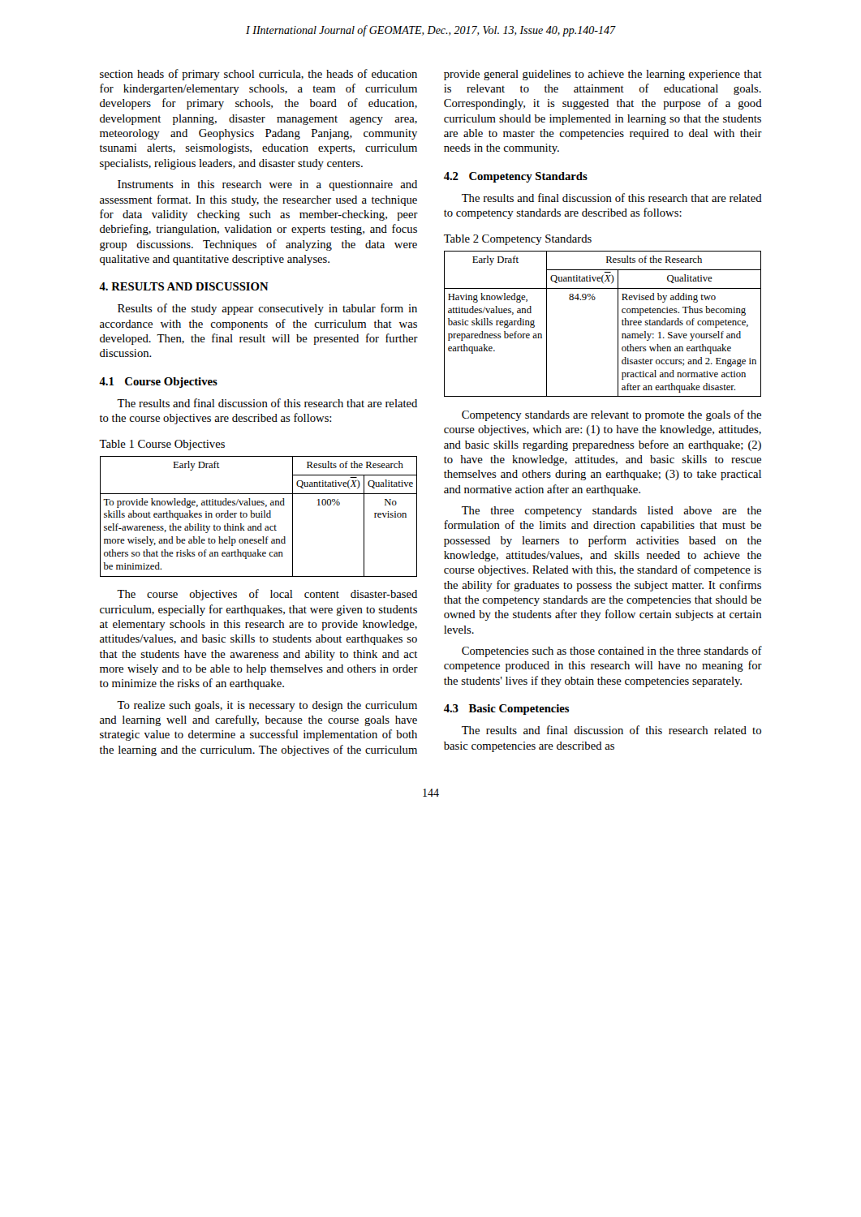I IInternational Journal of GEOMATE, Dec., 2017, Vol. 13, Issue 40, pp.140-147
section heads of primary school curricula, the heads of education for kindergarten/elementary schools, a team of curriculum developers for primary schools, the board of education, development planning, disaster management agency area, meteorology and Geophysics Padang Panjang, community tsunami alerts, seismologists, education experts, curriculum specialists, religious leaders, and disaster study centers.
Instruments in this research were in a questionnaire and assessment format. In this study, the researcher used a technique for data validity checking such as member-checking, peer debriefing, triangulation, validation or experts testing, and focus group discussions. Techniques of analyzing the data were qualitative and quantitative descriptive analyses.
4. RESULTS AND DISCUSSION
Results of the study appear consecutively in tabular form in accordance with the components of the curriculum that was developed. Then, the final result will be presented for further discussion.
4.1 Course Objectives
The results and final discussion of this research that are related to the course objectives are described as follows:
Table 1 Course Objectives
| Early Draft | Results of the Research |
| --- | --- |
| Quantitative( X ) | Qualitative |
| To provide knowledge, attitudes/values, and skills about earthquakes in order to build self-awareness, the ability to think and act more wisely, and be able to help oneself and others so that the risks of an earthquake can be minimized. | 100% | No revision |
The course objectives of local content disaster-based curriculum, especially for earthquakes, that were given to students at elementary schools in this research are to provide knowledge, attitudes/values, and basic skills to students about earthquakes so that the students have the awareness and ability to think and act more wisely and to be able to help themselves and others in order to minimize the risks of an earthquake.
To realize such goals, it is necessary to design the curriculum and learning well and carefully, because the course goals have strategic value to determine a successful implementation of both the learning and the curriculum. The objectives of the curriculum provide general guidelines to achieve the learning experience that is relevant to the attainment of educational goals. Correspondingly, it is suggested that the purpose of a good curriculum should be implemented in learning so that the students are able to master the competencies required to deal with their needs in the community.
4.2 Competency Standards
The results and final discussion of this research that are related to competency standards are described as follows:
Table 2 Competency Standards
| Early Draft | Results of the Research |
| --- | --- |
| Quantitative( X ) | Qualitative |
| Having knowledge, attitudes/values, and basic skills regarding preparedness before an earthquake. | 84.9% | Revised by adding two competencies. Thus becoming three standards of competence, namely: 1. Save yourself and others when an earthquake disaster occurs; and 2. Engage in practical and normative action after an earthquake disaster. |
Competency standards are relevant to promote the goals of the course objectives, which are: (1) to have the knowledge, attitudes, and basic skills regarding preparedness before an earthquake; (2) to have the knowledge, attitudes, and basic skills to rescue themselves and others during an earthquake; (3) to take practical and normative action after an earthquake.
The three competency standards listed above are the formulation of the limits and direction capabilities that must be possessed by learners to perform activities based on the knowledge, attitudes/values, and skills needed to achieve the course objectives. Related with this, the standard of competence is the ability for graduates to possess the subject matter. It confirms that the competency standards are the competencies that should be owned by the students after they follow certain subjects at certain levels.
Competencies such as those contained in the three standards of competence produced in this research will have no meaning for the students' lives if they obtain these competencies separately.
4.3 Basic Competencies
The results and final discussion of this research related to basic competencies are described as
144